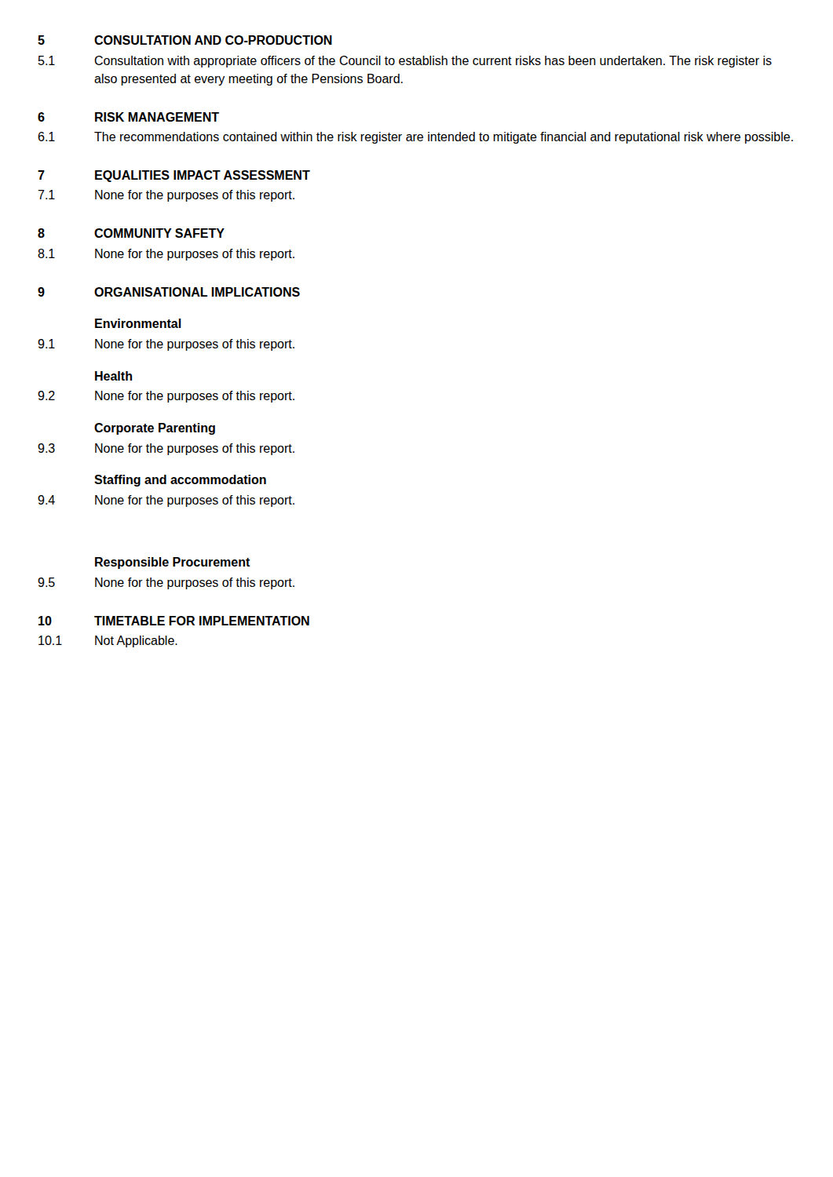5 Consultation and Co-production
5.1 Consultation with appropriate officers of the Council to establish the current risks has been undertaken. The risk register is also presented at every meeting of the Pensions Board.
6 Risk Management
6.1 The recommendations contained within the risk register are intended to mitigate financial and reputational risk where possible.
7 Equalities Impact Assessment
7.1 None for the purposes of this report.
8 Community Safety
8.1 None for the purposes of this report.
9 Organisational Implications
Environmental
9.1 None for the purposes of this report.
Health
9.2 None for the purposes of this report.
Corporate Parenting
9.3 None for the purposes of this report.
Staffing and accommodation
9.4 None for the purposes of this report.
Responsible Procurement
9.5 None for the purposes of this report.
10 Timetable for Implementation
10.1 Not Applicable.